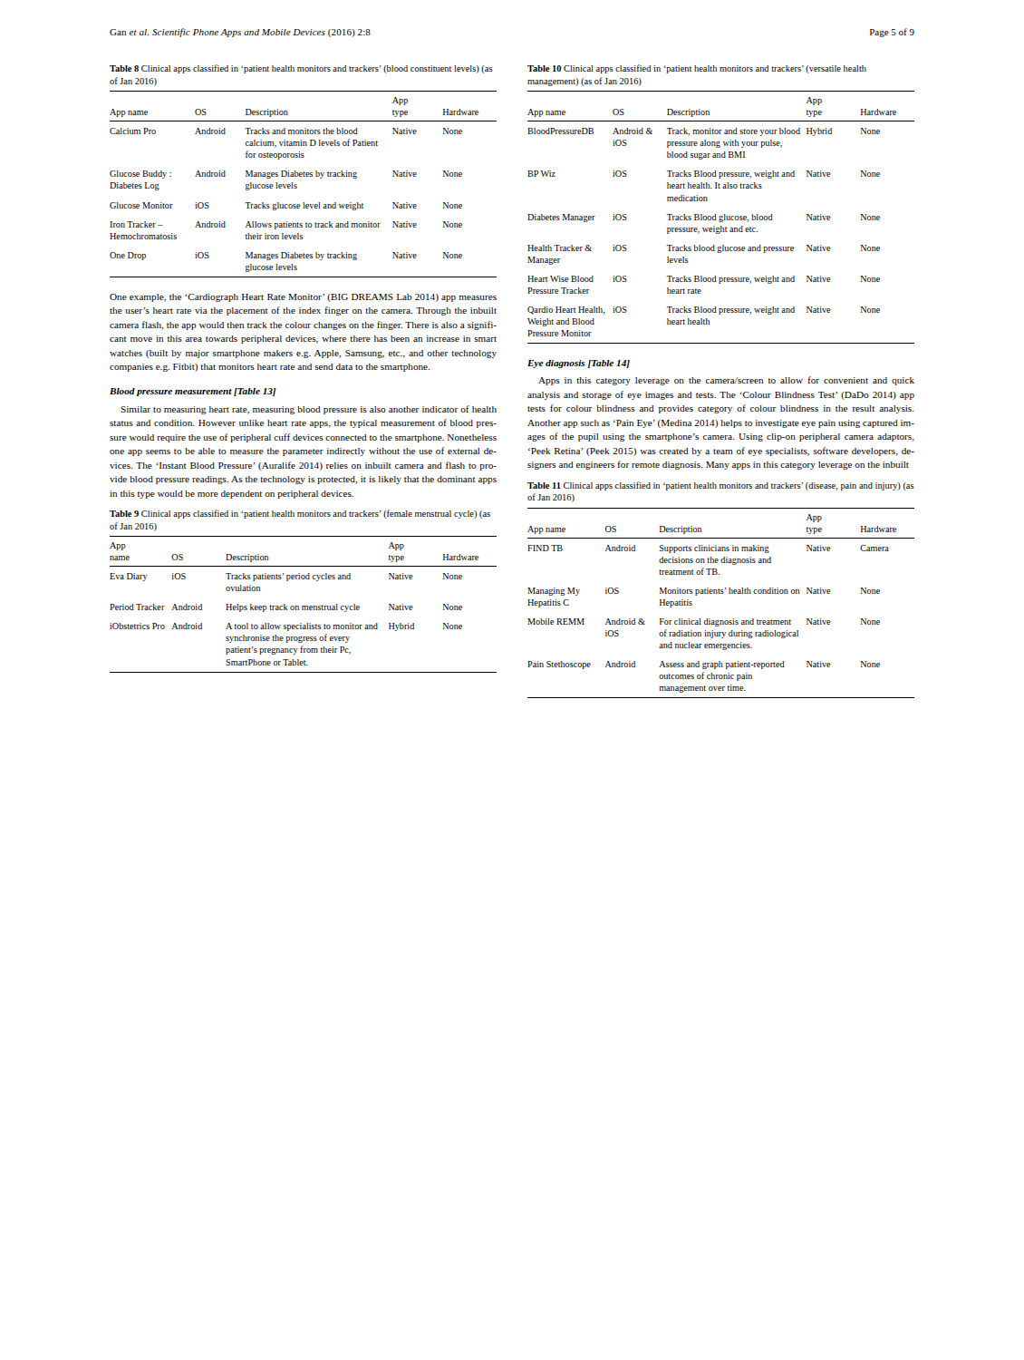Gan et al. Scientific Phone Apps and Mobile Devices (2016) 2:8
Page 5 of 9
Table 8 Clinical apps classified in ‘patient health monitors and trackers’ (blood constituent levels) (as of Jan 2016)
| App name | OS | Description | App type | Hardware |
| --- | --- | --- | --- | --- |
| Calcium Pro | Android | Tracks and monitors the blood calcium, vitamin D levels of Patient for osteoporosis | Native | None |
| Glucose Buddy : Diabetes Log | Android | Manages Diabetes by tracking glucose levels | Native | None |
| Glucose Monitor | iOS | Tracks glucose level and weight | Native | None |
| Iron Tracker – Hemochromatosis | Android | Allows patients to track and monitor their iron levels | Native | None |
| One Drop | iOS | Manages Diabetes by tracking glucose levels | Native | None |
One example, the ‘Cardiograph Heart Rate Monitor’ (BIG DREAMS Lab 2014) app measures the user’s heart rate via the placement of the index finger on the camera. Through the inbuilt camera flash, the app would then track the colour changes on the finger. There is also a significant move in this area towards peripheral devices, where there has been an increase in smart watches (built by major smartphone makers e.g. Apple, Samsung, etc., and other technology companies e.g. Fitbit) that monitors heart rate and send data to the smartphone.
Blood pressure measurement [Table 13]
Similar to measuring heart rate, measuring blood pressure is also another indicator of health status and condition. However unlike heart rate apps, the typical measurement of blood pressure would require the use of peripheral cuff devices connected to the smartphone. Nonetheless one app seems to be able to measure the parameter indirectly without the use of external devices. The ‘Instant Blood Pressure’ (Auralife 2014) relies on inbuilt camera and flash to provide blood pressure readings. As the technology is protected, it is likely that the dominant apps in this type would be more dependent on peripheral devices.
Table 9 Clinical apps classified in ‘patient health monitors and trackers’ (female menstrual cycle) (as of Jan 2016)
| App name | OS | Description | App type | Hardware |
| --- | --- | --- | --- | --- |
| Eva Diary | iOS | Tracks patients’ period cycles and ovulation | Native | None |
| Period Tracker | Android | Helps keep track on menstrual cycle | Native | None |
| iObstetrics Pro | Android | A tool to allow specialists to monitor and synchronise the progress of every patient’s pregnancy from their Pc, SmartPhone or Tablet. | Hybrid | None |
Table 10 Clinical apps classified in ‘patient health monitors and trackers’ (versatile health management) (as of Jan 2016)
| App name | OS | Description | App type | Hardware |
| --- | --- | --- | --- | --- |
| BloodPressureDB | Android & iOS | Track, monitor and store your blood pressure along with your pulse, blood sugar and BMI | Hybrid | None |
| BP Wiz | iOS | Tracks Blood pressure, weight and heart health. It also tracks medication | Native | None |
| Diabetes Manager | iOS | Tracks Blood glucose, blood pressure, weight and etc. | Native | None |
| Health Tracker & Manager | iOS | Tracks blood glucose and pressure levels | Native | None |
| Heart Wise Blood Pressure Tracker | iOS | Tracks Blood pressure, weight and heart rate | Native | None |
| Qardio Heart Health, Weight and Blood Pressure Monitor | iOS | Tracks Blood pressure, weight and heart health | Native | None |
Eye diagnosis [Table 14]
Apps in this category leverage on the camera/screen to allow for convenient and quick analysis and storage of eye images and tests. The ‘Colour Blindness Test’ (DaDo 2014) app tests for colour blindness and provides category of colour blindness in the result analysis. Another app such as ‘Pain Eye’ (Medina 2014) helps to investigate eye pain using captured images of the pupil using the smartphone’s camera. Using clip-on peripheral camera adaptors, ‘Peek Retina’ (Peek 2015) was created by a team of eye specialists, software developers, designers and engineers for remote diagnosis. Many apps in this category leverage on the inbuilt
Table 11 Clinical apps classified in ‘patient health monitors and trackers’ (disease, pain and injury) (as of Jan 2016)
| App name | OS | Description | App type | Hardware |
| --- | --- | --- | --- | --- |
| FIND TB | Android | Supports clinicians in making decisions on the diagnosis and treatment of TB. | Native | Camera |
| Managing My Hepatitis C | iOS | Monitors patients’ health condition on Hepatitis | Native | None |
| Mobile REMM | Android & iOS | For clinical diagnosis and treatment of radiation injury during radiological and nuclear emergencies. | Native | None |
| Pain Stethoscope | Android | Assess and graph patient-reported outcomes of chronic pain management over time. | Native | None |